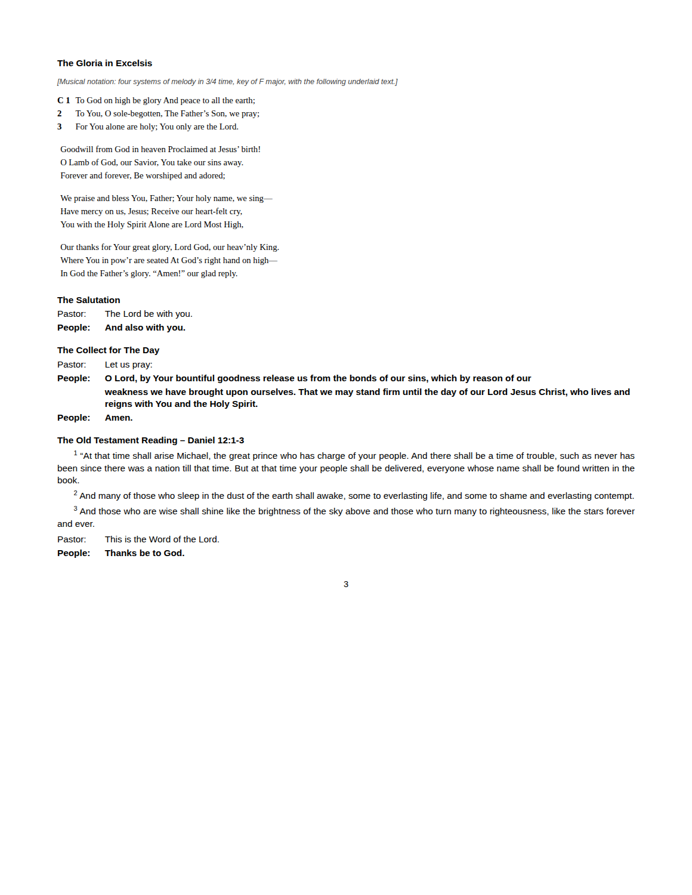The Gloria in Excelsis
[Musical notation: four systems of melody in 3/4 time, key of F major, with the following underlaid text.]
| C 1 | To God on high be glory And peace to all the earth; |
| 2 | To You, O sole-begotten, The Father’s Son, we pray; |
| 3 | For You alone are holy; You only are the Lord. |
| | Goodwill from God in heaven Proclaimed at Jesus’ birth! |
| | O Lamb of God, our Savior, You take our sins away. |
| | Forever and forever, Be worshiped and adored; |
| | We praise and bless You, Father; Your holy name, we sing— |
| | Have mercy on us, Jesus; Receive our heart-felt cry, |
| | You with the Holy Spirit Alone are Lord Most High, |
| | Our thanks for Your great glory, Lord God, our heav’nly King. |
| | Where You in pow’r are seated At God’s right hand on high— |
| | In God the Father’s glory. “Amen!” our glad reply. |
The Salutation
Pastor: The Lord be with you.
People: And also with you.
The Collect for The Day
Pastor: Let us pray:
People: O Lord, by Your bountiful goodness release us from the bonds of our sins, which by reason of our
weakness we have brought upon ourselves. That we may stand firm until the day of our Lord Jesus Christ, who lives and reigns with You and the Holy Spirit.
People: Amen.
The Old Testament Reading – Daniel 12:1-3
1 “At that time shall arise Michael, the great prince who has charge of your people. And there shall be a time of trouble, such as never has been since there was a nation till that time. But at that time your people shall be delivered, everyone whose name shall be found written in the book.
2 And many of those who sleep in the dust of the earth shall awake, some to everlasting life, and some to shame and everlasting contempt.
3 And those who are wise shall shine like the brightness of the sky above and those who turn many to righteousness, like the stars forever and ever.
Pastor: This is the Word of the Lord.
People: Thanks be to God.
3